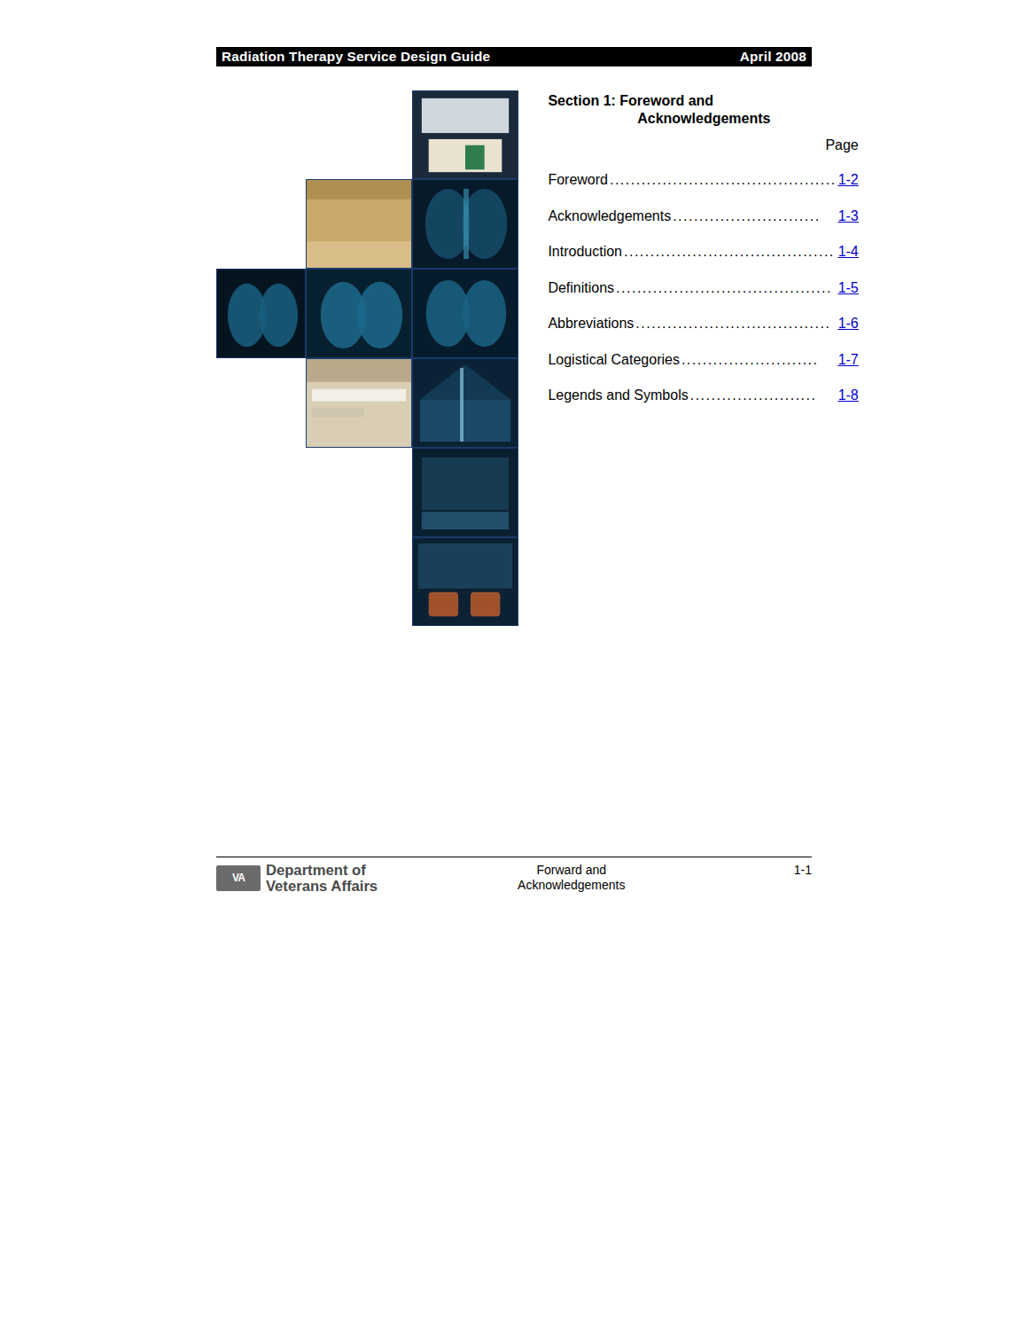Radiation Therapy Service Design Guide April 2008
Section 1: Foreword andAcknowledgements
Page
Foreword ........................................... 1-2
Acknowledgements ............................ 1-3
Introduction ........................................ 1-4
Definitions ......................................... 1-5
Abbreviations ..................................... 1-6
Logistical Categories .......................... 1-7
Legends and Symbols ........................ 1-8
VA
Department of
Veterans Affairs
Forward and
Acknowledgements
1-1